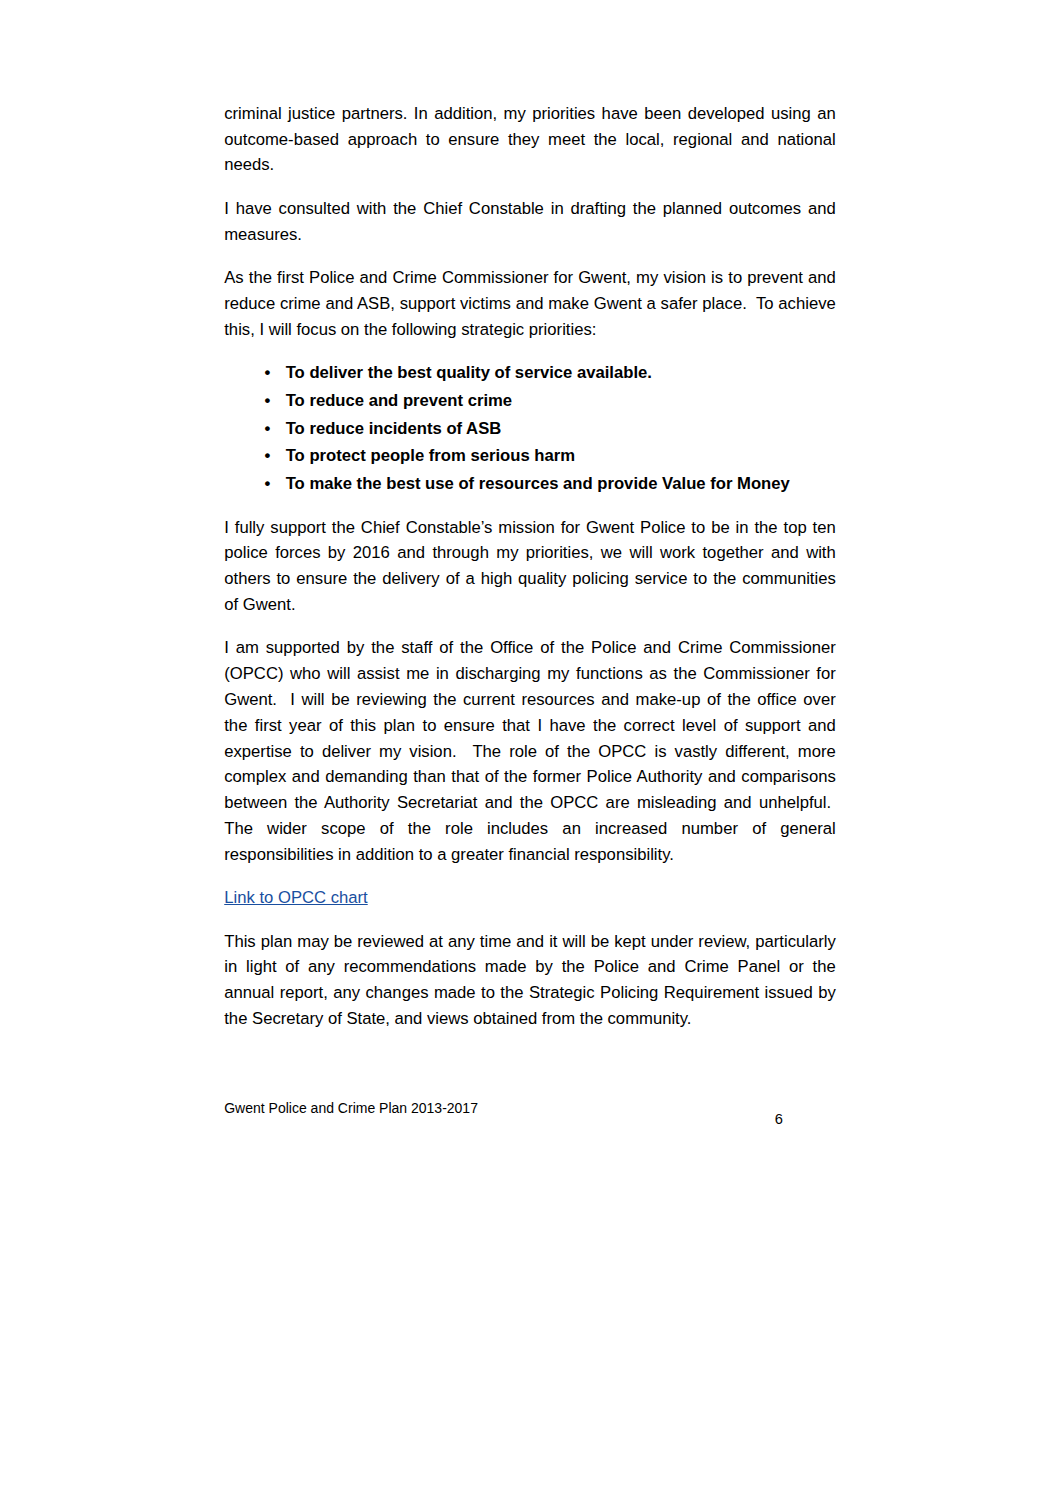criminal justice partners. In addition, my priorities have been developed using an outcome-based approach to ensure they meet the local, regional and national needs.
I have consulted with the Chief Constable in drafting the planned outcomes and measures.
As the first Police and Crime Commissioner for Gwent, my vision is to prevent and reduce crime and ASB, support victims and make Gwent a safer place. To achieve this, I will focus on the following strategic priorities:
To deliver the best quality of service available.
To reduce and prevent crime
To reduce incidents of ASB
To protect people from serious harm
To make the best use of resources and provide Value for Money
I fully support the Chief Constable’s mission for Gwent Police to be in the top ten police forces by 2016 and through my priorities, we will work together and with others to ensure the delivery of a high quality policing service to the communities of Gwent.
I am supported by the staff of the Office of the Police and Crime Commissioner (OPCC) who will assist me in discharging my functions as the Commissioner for Gwent. I will be reviewing the current resources and make-up of the office over the first year of this plan to ensure that I have the correct level of support and expertise to deliver my vision. The role of the OPCC is vastly different, more complex and demanding than that of the former Police Authority and comparisons between the Authority Secretariat and the OPCC are misleading and unhelpful. The wider scope of the role includes an increased number of general responsibilities in addition to a greater financial responsibility.
Link to OPCC chart
This plan may be reviewed at any time and it will be kept under review, particularly in light of any recommendations made by the Police and Crime Panel or the annual report, any changes made to the Strategic Policing Requirement issued by the Secretary of State, and views obtained from the community.
Gwent Police and Crime Plan 2013-2017 6